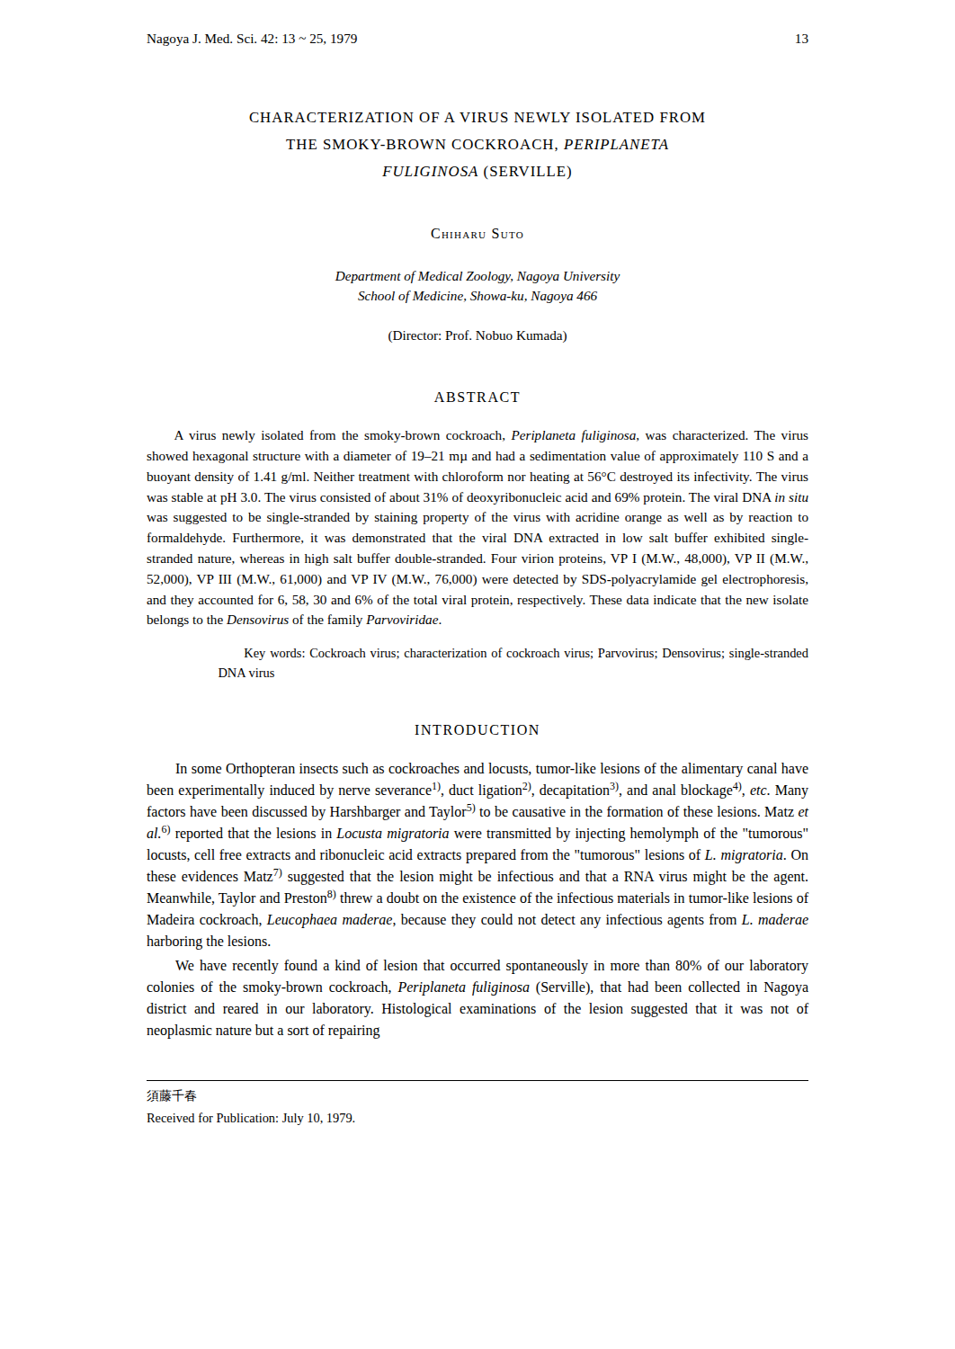Nagoya J. Med. Sci. 42: 13 ~ 25, 1979 13
Characterization of a Virus Newly Isolated from
the Smoky-Brown Cockroach, Periplaneta
Fuliginosa (Serville)
Chiharu Suto
Department of Medical Zoology, Nagoya University
School of Medicine, Showa-ku, Nagoya 466
(Director: Prof. Nobuo Kumada)
Abstract
A virus newly isolated from the smoky-brown cockroach, Periplaneta fuliginosa, was characterized. The virus showed hexagonal structure with a diameter of 19–21 mµ and had a sedimentation value of approximately 110 S and a buoyant density of 1.41 g/ml. Neither treatment with chloroform nor heating at 56°C destroyed its infectivity. The virus was stable at pH 3.0. The virus consisted of about 31% of deoxyribonucleic acid and 69% protein. The viral DNA in situ was suggested to be single-stranded by staining property of the virus with acridine orange as well as by reaction to formaldehyde. Furthermore, it was demonstrated that the viral DNA extracted in low salt buffer exhibited single-stranded nature, whereas in high salt buffer double-stranded. Four virion proteins, VP I (M.W., 48,000), VP II (M.W., 52,000), VP III (M.W., 61,000) and VP IV (M.W., 76,000) were detected by SDS-polyacrylamide gel electrophoresis, and they accounted for 6, 58, 30 and 6% of the total viral protein, respectively. These data indicate that the new isolate belongs to the Densovirus of the family Parvoviridae.
Key words: Cockroach virus; characterization of cockroach virus; Parvovirus; Densovirus; single-stranded DNA virus
Introduction
In some Orthopteran insects such as cockroaches and locusts, tumor-like lesions of the alimentary canal have been experimentally induced by nerve severance1), duct ligation2), decapitation3), and anal blockage4), etc. Many factors have been discussed by Harshbarger and Taylor5) to be causative in the formation of these lesions. Matz et al.6) reported that the lesions in Locusta migratoria were transmitted by injecting hemolymph of the "tumorous" locusts, cell free extracts and ribonucleic acid extracts prepared from the "tumorous" lesions of L. migratoria. On these evidences Matz7) suggested that the lesion might be infectious and that a RNA virus might be the agent. Meanwhile, Taylor and Preston8) threw a doubt on the existence of the infectious materials in tumor-like lesions of Madeira cockroach, Leucophaea maderae, because they could not detect any infectious agents from L. maderae harboring the lesions.
We have recently found a kind of lesion that occurred spontaneously in more than 80% of our laboratory colonies of the smoky-brown cockroach, Periplaneta fuliginosa (Serville), that had been collected in Nagoya district and reared in our laboratory. Histological examinations of the lesion suggested that it was not of neoplasmic nature but a sort of repairing
須藤千春 Received for Publication: July 10, 1979.